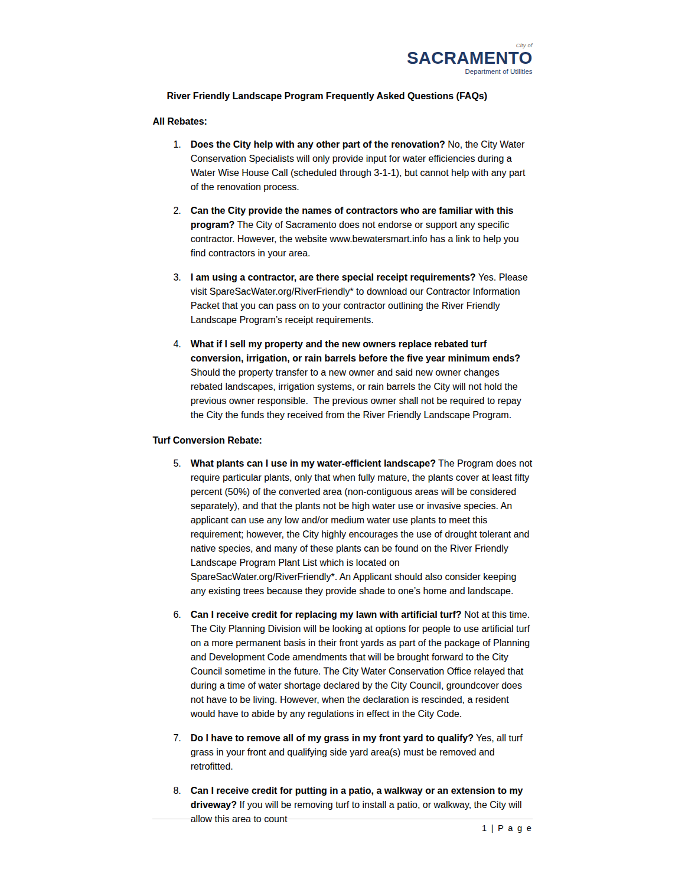City of
SACRAMENTO
Department of Utilities
River Friendly Landscape Program Frequently Asked Questions (FAQs)
All Rebates:
Does the City help with any other part of the renovation? No, the City Water Conservation Specialists will only provide input for water efficiencies during a Water Wise House Call (scheduled through 3-1-1), but cannot help with any part of the renovation process.
Can the City provide the names of contractors who are familiar with this program? The City of Sacramento does not endorse or support any specific contractor. However, the website www.bewatersmart.info has a link to help you find contractors in your area.
I am using a contractor, are there special receipt requirements? Yes. Please visit SpareSacWater.org/RiverFriendly* to download our Contractor Information Packet that you can pass on to your contractor outlining the River Friendly Landscape Program’s receipt requirements.
What if I sell my property and the new owners replace rebated turf conversion, irrigation, or rain barrels before the five year minimum ends? Should the property transfer to a new owner and said new owner changes rebated landscapes, irrigation systems, or rain barrels the City will not hold the previous owner responsible. The previous owner shall not be required to repay the City the funds they received from the River Friendly Landscape Program.
Turf Conversion Rebate:
What plants can I use in my water-efficient landscape? The Program does not require particular plants, only that when fully mature, the plants cover at least fifty percent (50%) of the converted area (non-contiguous areas will be considered separately), and that the plants not be high water use or invasive species. An applicant can use any low and/or medium water use plants to meet this requirement; however, the City highly encourages the use of drought tolerant and native species, and many of these plants can be found on the River Friendly Landscape Program Plant List which is located on SpareSacWater.org/RiverFriendly*. An Applicant should also consider keeping any existing trees because they provide shade to one’s home and landscape.
Can I receive credit for replacing my lawn with artificial turf? Not at this time. The City Planning Division will be looking at options for people to use artificial turf on a more permanent basis in their front yards as part of the package of Planning and Development Code amendments that will be brought forward to the City Council sometime in the future. The City Water Conservation Office relayed that during a time of water shortage declared by the City Council, groundcover does not have to be living. However, when the declaration is rescinded, a resident would have to abide by any regulations in effect in the City Code.
Do I have to remove all of my grass in my front yard to qualify? Yes, all turf grass in your front and qualifying side yard area(s) must be removed and retrofitted.
Can I receive credit for putting in a patio, a walkway or an extension to my driveway? If you will be removing turf to install a patio, or walkway, the City will allow this area to count
1 | P a g e